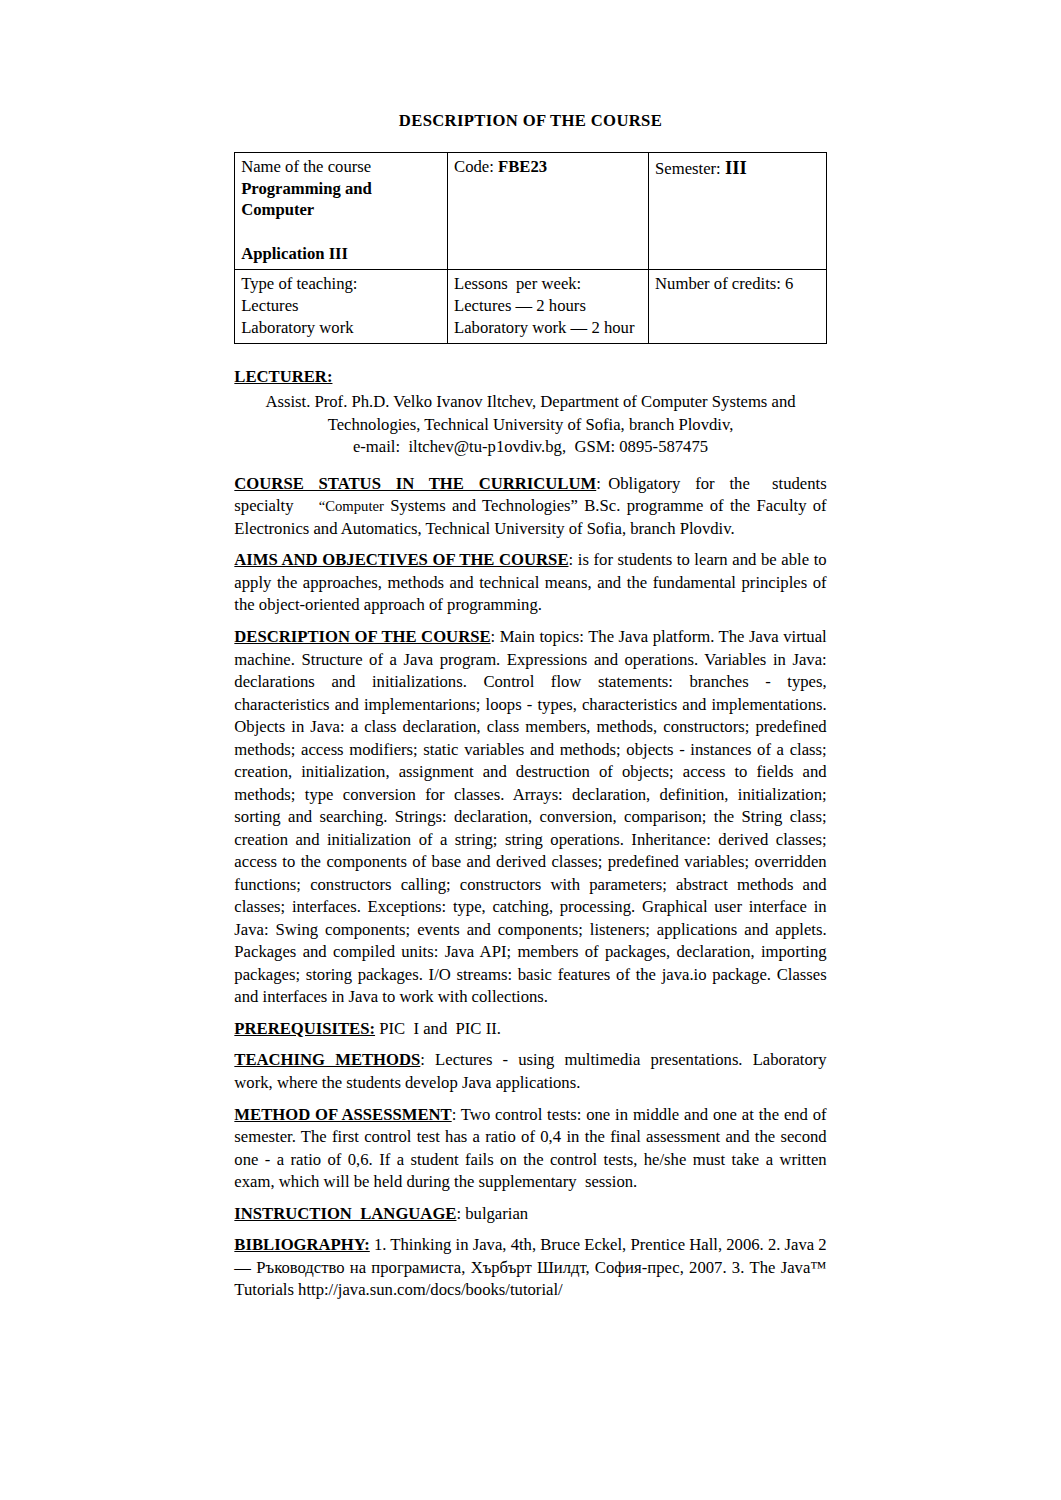DESCRIPTION OF THE COURSE
| Name of the course Programming and Computer Application III | Code: FBE23 | Semester: III |
| Type of teaching: Lectures Laboratory work | Lessons per week: Lectures — 2 hours Laboratory work — 2 hour | Number of credits: 6 |
LECTURER:
Assist. Prof. Ph.D. Velko Ivanov Iltchev, Department of Computer Systems and Technologies, Technical University of Sofia, branch Plovdiv, e-mail: iltchev@tu-p1ovdiv.bg, GSM: 0895-587475
COURSE STATUS IN THE CURRICULUM: Obligatory for the students specialty “Computer Systems and Technologies” B.Sc. programme of the Faculty of Electronics and Automatics, Technical University of Sofia, branch Plovdiv.
AIMS AND OBJECTIVES OF THE COURSE: is for students to learn and be able to apply the approaches, methods and technical means, and the fundamental principles of the object-oriented approach of programming.
DESCRIPTION OF THE COURSE: Main topics: The Java platform. The Java virtual machine. Structure of a Java program. Expressions and operations. Variables in Java: declarations and initializations. Control flow statements: branches - types, characteristics and implementarions; loops - types, characteristics and implementations. Objects in Java: a class declaration, class members, methods, constructors; predefined methods; access modifiers; static variables and methods; objects - instances of a class; creation, initialization, assignment and destruction of objects; access to fields and methods; type conversion for classes. Arrays: declaration, definition, initialization; sorting and searching. Strings: declaration, conversion, comparison; the String class; creation and initialization of a string; string operations. Inheritance: derived classes; access to the components of base and derived classes; predefined variables; overridden functions; constructors calling; constructors with parameters; abstract methods and classes; interfaces. Exceptions: type, catching, processing. Graphical user interface in Java: Swing components; events and components; listeners; applications and applets. Packages and compiled units: Java API; members of packages, declaration, importing packages; storing packages. I/O streams: basic features of the java.io package. Classes and interfaces in Java to work with collections.
PREREQUISITES: PIC I and PIC II.
TEACHING METHODS: Lectures - using multimedia presentations. Laboratory work, where the students develop Java applications.
METHOD OF ASSESSMENT: Two control tests: one in middle and one at the end of semester. The first control test has a ratio of 0,4 in the final assessment and the second one - a ratio of 0,6. If a student fails on the control tests, he/she must take a written exam, which will be held during the supplementary session.
INSTRUCTION LANGUAGE: bulgarian
BIBLIOGRAPHY: 1. Thinking in Java, 4th, Bruce Eckel, Prentice Hall, 2006. 2. Java 2 — Ръководство на програмиста, Хърбърт Шилдт, София-прес, 2007. 3. The Java™ Tutorials http://java.sun.com/docs/books/tutorial/